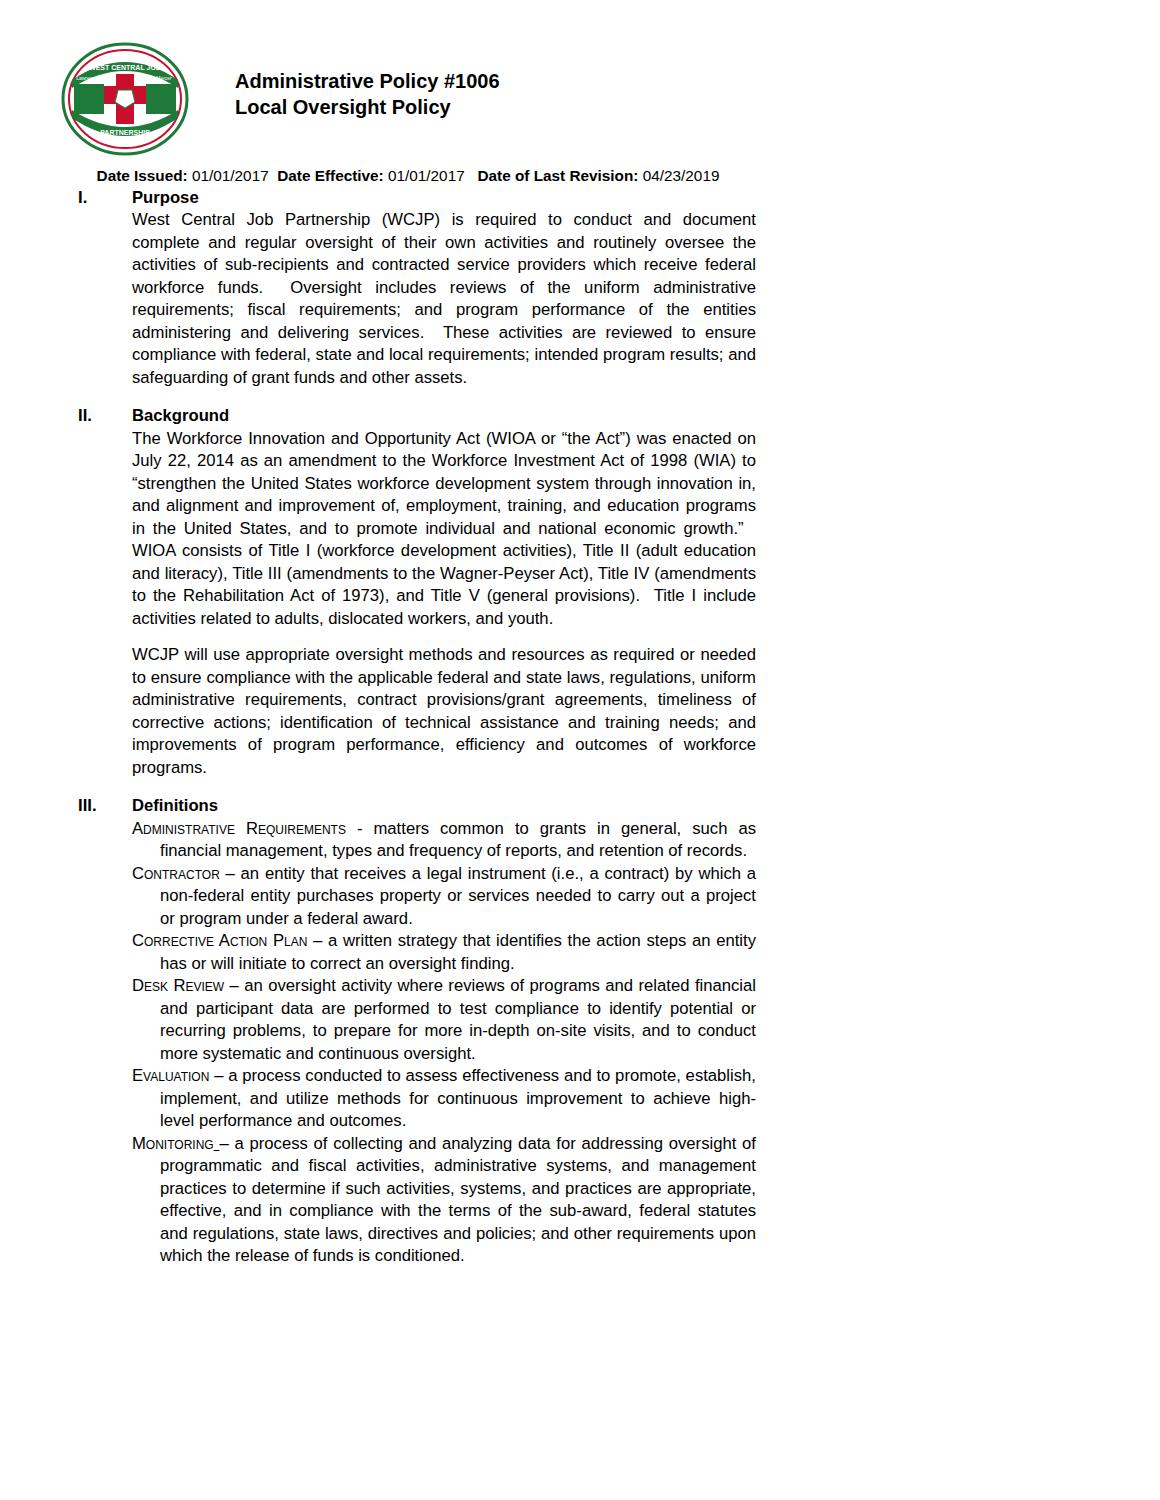WEST CENTRAL JOB PARTNERSHIP Lawrence Mercer
Administrative Policy #1006
Local Oversight Policy
Date Issued: 01/01/2017 Date Effective: 01/01/2017 Date of Last Revision: 04/23/2019
I.
Purpose
West Central Job Partnership (WCJP) is required to conduct and document complete and regular oversight of their own activities and routinely oversee the activities of sub-recipients and contracted service providers which receive federal workforce funds. Oversight includes reviews of the uniform administrative requirements; fiscal requirements; and program performance of the entities administering and delivering services. These activities are reviewed to ensure compliance with federal, state and local requirements; intended program results; and safeguarding of grant funds and other assets.
II.
Background
The Workforce Innovation and Opportunity Act (WIOA or “the Act”) was enacted on July 22, 2014 as an amendment to the Workforce Investment Act of 1998 (WIA) to “strengthen the United States workforce development system through innovation in, and alignment and improvement of, employment, training, and education programs in the United States, and to promote individual and national economic growth.” WIOA consists of Title I (workforce development activities), Title II (adult education and literacy), Title III (amendments to the Wagner-Peyser Act), Title IV (amendments to the Rehabilitation Act of 1973), and Title V (general provisions). Title I include activities related to adults, dislocated workers, and youth.
WCJP will use appropriate oversight methods and resources as required or needed to ensure compliance with the applicable federal and state laws, regulations, uniform administrative requirements, contract provisions/grant agreements, timeliness of corrective actions; identification of technical assistance and training needs; and improvements of program performance, efficiency and outcomes of workforce programs.
III.
Definitions
Administrative Requirements - matters common to grants in general, such as financial management, types and frequency of reports, and retention of records.
Contractor – an entity that receives a legal instrument (i.e., a contract) by which a non-federal entity purchases property or services needed to carry out a project or program under a federal award.
Corrective Action Plan – a written strategy that identifies the action steps an entity has or will initiate to correct an oversight finding.
Desk Review – an oversight activity where reviews of programs and related financial and participant data are performed to test compliance to identify potential or recurring problems, to prepare for more in-depth on-site visits, and to conduct more systematic and continuous oversight.
Evaluation – a process conducted to assess effectiveness and to promote, establish, implement, and utilize methods for continuous improvement to achieve high-level performance and outcomes.
Monitoring – a process of collecting and analyzing data for addressing oversight of programmatic and fiscal activities, administrative systems, and management practices to determine if such activities, systems, and practices are appropriate, effective, and in compliance with the terms of the sub-award, federal statutes and regulations, state laws, directives and policies; and other requirements upon which the release of funds is conditioned.